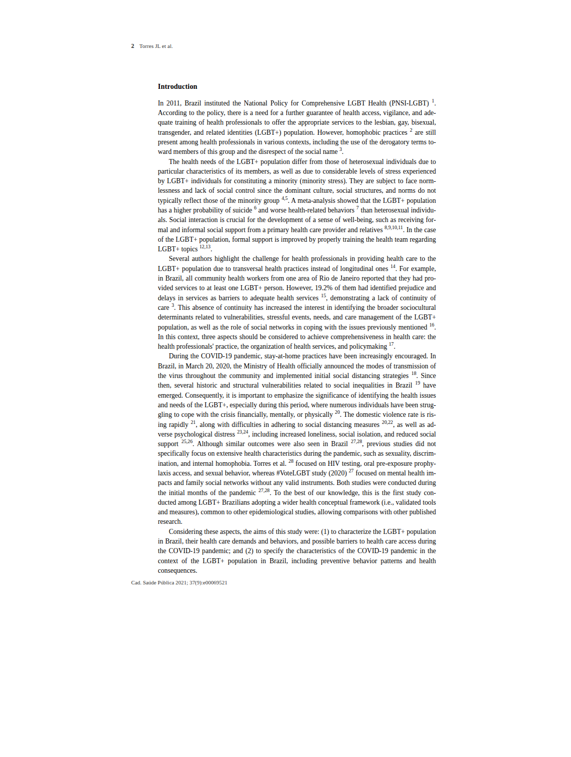2 Torres JL et al.
Introduction
In 2011, Brazil instituted the National Policy for Comprehensive LGBT Health (PNSI-LGBT) 1. According to the policy, there is a need for a further guarantee of health access, vigilance, and adequate training of health professionals to offer the appropriate services to the lesbian, gay, bisexual, transgender, and related identities (LGBT+) population. However, homophobic practices 2 are still present among health professionals in various contexts, including the use of the derogatory terms toward members of this group and the disrespect of the social name 3.
The health needs of the LGBT+ population differ from those of heterosexual individuals due to particular characteristics of its members, as well as due to considerable levels of stress experienced by LGBT+ individuals for constituting a minority (minority stress). They are subject to face normlessness and lack of social control since the dominant culture, social structures, and norms do not typically reflect those of the minority group 4,5. A meta-analysis showed that the LGBT+ population has a higher probability of suicide 6 and worse health-related behaviors 7 than heterosexual individuals. Social interaction is crucial for the development of a sense of well-being, such as receiving formal and informal social support from a primary health care provider and relatives 8,9,10,11. In the case of the LGBT+ population, formal support is improved by properly training the health team regarding LGBT+ topics 12,13.
Several authors highlight the challenge for health professionals in providing health care to the LGBT+ population due to transversal health practices instead of longitudinal ones 14. For example, in Brazil, all community health workers from one area of Rio de Janeiro reported that they had provided services to at least one LGBT+ person. However, 19.2% of them had identified prejudice and delays in services as barriers to adequate health services 15, demonstrating a lack of continuity of care 3. This absence of continuity has increased the interest in identifying the broader sociocultural determinants related to vulnerabilities, stressful events, needs, and care management of the LGBT+ population, as well as the role of social networks in coping with the issues previously mentioned 16. In this context, three aspects should be considered to achieve comprehensiveness in health care: the health professionals' practice, the organization of health services, and policymaking 17.
During the COVID-19 pandemic, stay-at-home practices have been increasingly encouraged. In Brazil, in March 20, 2020, the Ministry of Health officially announced the modes of transmission of the virus throughout the community and implemented initial social distancing strategies 18. Since then, several historic and structural vulnerabilities related to social inequalities in Brazil 19 have emerged. Consequently, it is important to emphasize the significance of identifying the health issues and needs of the LGBT+, especially during this period, where numerous individuals have been struggling to cope with the crisis financially, mentally, or physically 20. The domestic violence rate is rising rapidly 21, along with difficulties in adhering to social distancing measures 20,22, as well as adverse psychological distress 23,24, including increased loneliness, social isolation, and reduced social support 25,26. Although similar outcomes were also seen in Brazil 27,28, previous studies did not specifically focus on extensive health characteristics during the pandemic, such as sexuality, discrimination, and internal homophobia. Torres et al. 28 focused on HIV testing, oral pre-exposure prophylaxis access, and sexual behavior, whereas #VoteLGBT study (2020) 27 focused on mental health impacts and family social networks without any valid instruments. Both studies were conducted during the initial months of the pandemic 27,28. To the best of our knowledge, this is the first study conducted among LGBT+ Brazilians adopting a wider health conceptual framework (i.e., validated tools and measures), common to other epidemiological studies, allowing comparisons with other published research.
Considering these aspects, the aims of this study were: (1) to characterize the LGBT+ population in Brazil, their health care demands and behaviors, and possible barriers to health care access during the COVID-19 pandemic; and (2) to specify the characteristics of the COVID-19 pandemic in the context of the LGBT+ population in Brazil, including preventive behavior patterns and health consequences.
Cad. Saúde Pública 2021; 37(9):e00069521